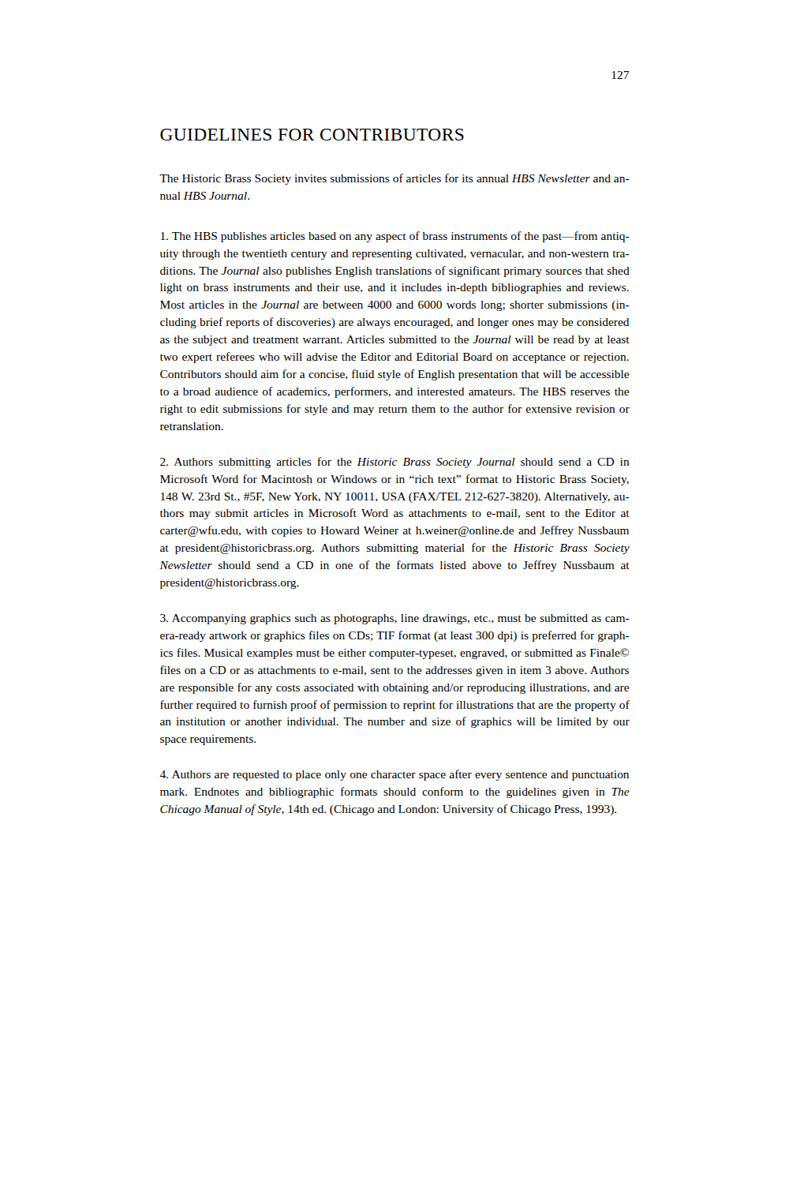127
Guidelines for Contributors
The Historic Brass Society invites submissions of articles for its annual HBS Newsletter and annual HBS Journal.
1. The HBS publishes articles based on any aspect of brass instruments of the past—from antiquity through the twentieth century and representing cultivated, vernacular, and non-western traditions. The Journal also publishes English translations of significant primary sources that shed light on brass instruments and their use, and it includes in-depth bibliographies and reviews. Most articles in the Journal are between 4000 and 6000 words long; shorter submissions (including brief reports of discoveries) are always encouraged, and longer ones may be considered as the subject and treatment warrant. Articles submitted to the Journal will be read by at least two expert referees who will advise the Editor and Editorial Board on acceptance or rejection. Contributors should aim for a concise, fluid style of English presentation that will be accessible to a broad audience of academics, performers, and interested amateurs. The HBS reserves the right to edit submissions for style and may return them to the author for extensive revision or retranslation.
2. Authors submitting articles for the Historic Brass Society Journal should send a CD in Microsoft Word for Macintosh or Windows or in “rich text” format to Historic Brass Society, 148 W. 23rd St., #5F, New York, NY 10011, USA (FAX/TEL 212-627-3820). Alternatively, authors may submit articles in Microsoft Word as attachments to e-mail, sent to the Editor at carter@wfu.edu, with copies to Howard Weiner at h.weiner@online.de and Jeffrey Nussbaum at president@historicbrass.org. Authors submitting material for the Historic Brass Society Newsletter should send a CD in one of the formats listed above to Jeffrey Nussbaum at president@historicbrass.org.
3. Accompanying graphics such as photographs, line drawings, etc., must be submitted as camera-ready artwork or graphics files on CDs; TIF format (at least 300 dpi) is preferred for graphics files. Musical examples must be either computer-typeset, engraved, or submitted as Finale© files on a CD or as attachments to e-mail, sent to the addresses given in item 3 above. Authors are responsible for any costs associated with obtaining and/or reproducing illustrations, and are further required to furnish proof of permission to reprint for illustrations that are the property of an institution or another individual. The number and size of graphics will be limited by our space requirements.
4. Authors are requested to place only one character space after every sentence and punctuation mark. Endnotes and bibliographic formats should conform to the guidelines given in The Chicago Manual of Style, 14th ed. (Chicago and London: University of Chicago Press, 1993).